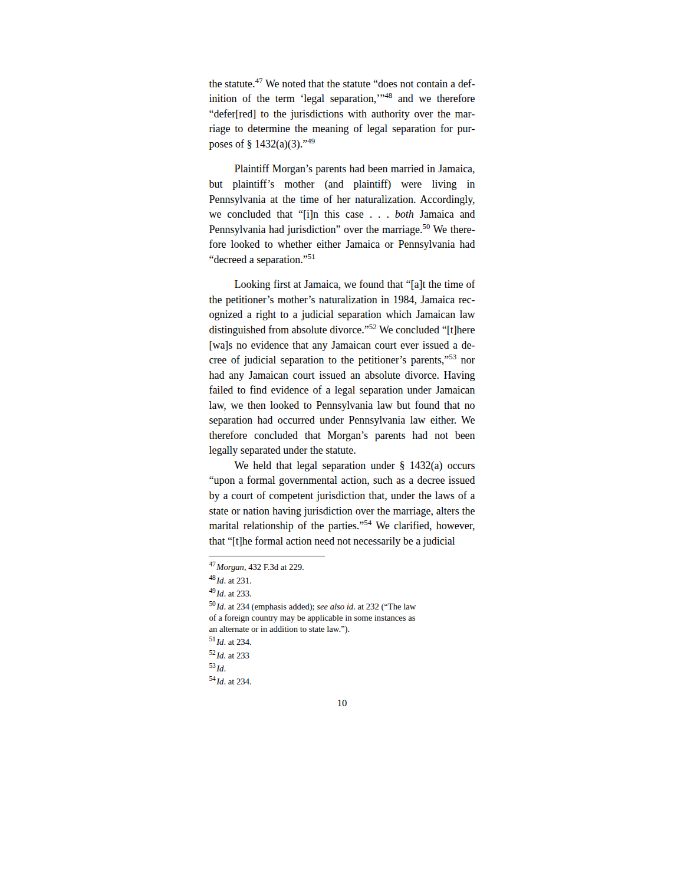the statute.47 We noted that the statute “does not contain a definition of the term ‘legal separation,’”48 and we therefore “defer[red] to the jurisdictions with authority over the marriage to determine the meaning of legal separation for purposes of § 1432(a)(3).”49
Plaintiff Morgan’s parents had been married in Jamaica, but plaintiff’s mother (and plaintiff) were living in Pennsylvania at the time of her naturalization. Accordingly, we concluded that “[i]n this case . . . both Jamaica and Pennsylvania had jurisdiction” over the marriage.50 We therefore looked to whether either Jamaica or Pennsylvania had “decreed a separation.”51
Looking first at Jamaica, we found that “[a]t the time of the petitioner’s mother’s naturalization in 1984, Jamaica recognized a right to a judicial separation which Jamaican law distinguished from absolute divorce.”52 We concluded “[t]here [wa]s no evidence that any Jamaican court ever issued a decree of judicial separation to the petitioner’s parents,”53 nor had any Jamaican court issued an absolute divorce. Having failed to find evidence of a legal separation under Jamaican law, we then looked to Pennsylvania law but found that no separation had occurred under Pennsylvania law either. We therefore concluded that Morgan’s parents had not been legally separated under the statute.
We held that legal separation under § 1432(a) occurs “upon a formal governmental action, such as a decree issued by a court of competent jurisdiction that, under the laws of a state or nation having jurisdiction over the marriage, alters the marital relationship of the parties.”54 We clarified, however, that “[t]he formal action need not necessarily be a judicial
47 Morgan, 432 F.3d at 229.
48 Id. at 231.
49 Id. at 233.
50 Id. at 234 (emphasis added); see also id. at 232 (“The law of a foreign country may be applicable in some instances as an alternate or in addition to state law.”).
51 Id. at 234.
52 Id. at 233
53 Id.
54 Id. at 234.
10